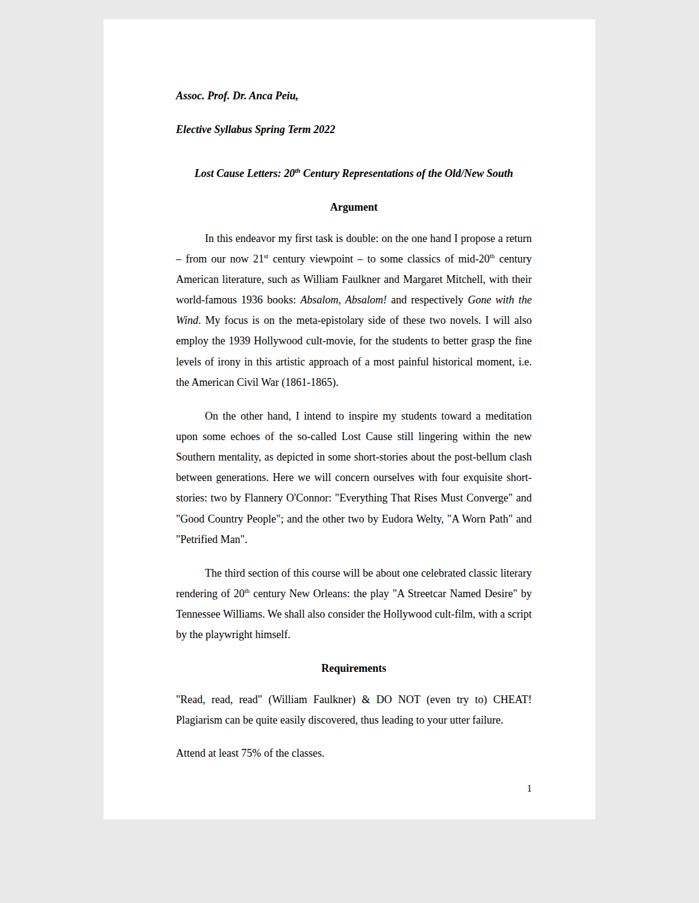Assoc. Prof. Dr. Anca Peiu,
Elective Syllabus Spring Term 2022
Lost Cause Letters: 20th Century Representations of the Old/New South
Argument
In this endeavor my first task is double: on the one hand I propose a return – from our now 21st century viewpoint – to some classics of mid-20th century American literature, such as William Faulkner and Margaret Mitchell, with their world-famous 1936 books: Absalom, Absalom! and respectively Gone with the Wind. My focus is on the meta-epistolary side of these two novels. I will also employ the 1939 Hollywood cult-movie, for the students to better grasp the fine levels of irony in this artistic approach of a most painful historical moment, i.e. the American Civil War (1861-1865).
On the other hand, I intend to inspire my students toward a meditation upon some echoes of the so-called Lost Cause still lingering within the new Southern mentality, as depicted in some short-stories about the post-bellum clash between generations. Here we will concern ourselves with four exquisite short-stories: two by Flannery O'Connor: "Everything That Rises Must Converge" and "Good Country People"; and the other two by Eudora Welty, "A Worn Path" and "Petrified Man".
The third section of this course will be about one celebrated classic literary rendering of 20th century New Orleans: the play "A Streetcar Named Desire" by Tennessee Williams. We shall also consider the Hollywood cult-film, with a script by the playwright himself.
Requirements
"Read, read, read" (William Faulkner) & DO NOT (even try to) CHEAT! Plagiarism can be quite easily discovered, thus leading to your utter failure.
Attend at least 75% of the classes.
1